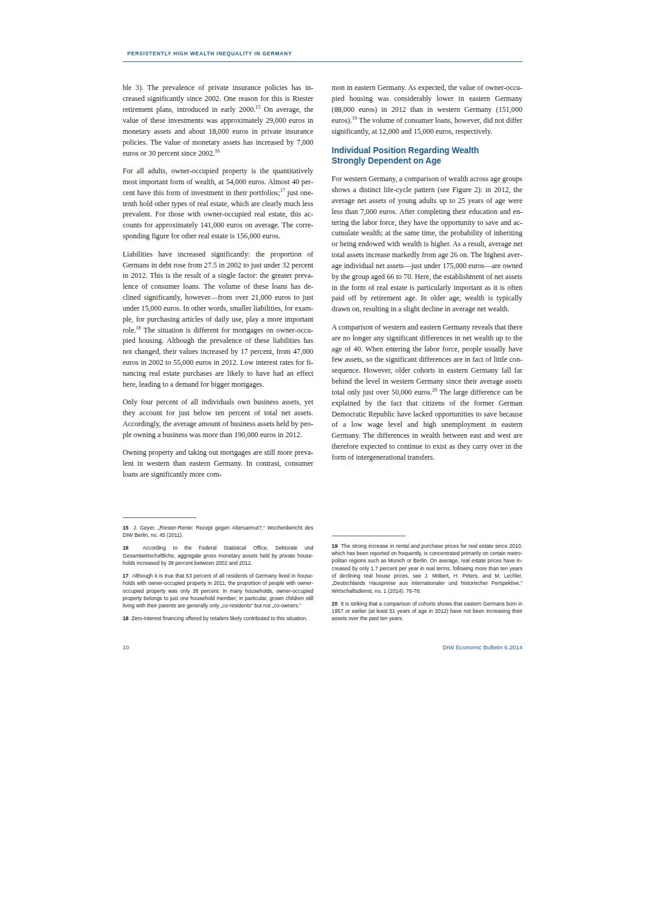Persistently High Wealth Inequality in Germany
ble 3). The prevalence of private insurance policies has increased significantly since 2002. One reason for this is Riester retirement plans, introduced in early 2000.15 On average, the value of these investments was approximately 29,000 euros in monetary assets and about 18,000 euros in private insurance policies. The value of monetary assets has increased by 7,000 euros or 30 percent since 2002.16
For all adults, owner-occupied property is the quantitatively most important form of wealth, at 54,000 euros. Almost 40 percent have this form of investment in their portfolios;17 just one-tenth hold other types of real estate, which are clearly much less prevalent. For those with owner-occupied real estate, this accounts for approximately 141,000 euros on average. The corresponding figure for other real estate is 156,000 euros.
Liabilities have increased significantly: the proportion of Germans in debt rose from 27.5 in 2002 to just under 32 percent in 2012. This is the result of a single factor: the greater prevalence of consumer loans. The volume of these loans has declined significantly, however—from over 21,000 euros to just under 15,000 euros. In other words, smaller liabilities, for example, for purchasing articles of daily use, play a more important role.18 The situation is different for mortgages on owner-occupied housing. Although the prevalence of these liabilities has not changed, their values increased by 17 percent, from 47,000 euros in 2002 to 55,000 euros in 2012. Low interest rates for financing real estate purchases are likely to have had an effect here, leading to a demand for bigger mortgages.
Only four percent of all individuals own business assets, yet they account for just below ten percent of total net assets. Accordingly, the average amount of business assets held by people owning a business was more than 190,000 euros in 2012.
Owning property and taking out mortgages are still more prevalent in western than eastern Germany. In contrast, consumer loans are significantly more com-
15 J. Geyer, „Riester-Rente: Rezept gegen Altersarmut?," Wochenbericht des DIW Berlin, no. 45 (2011).
16 According to the Federal Statistical Office, Sektorale und Gesamtwirtschaftliche, aggregate gross monetary assets held by private households increased by 38 percent between 2002 and 2012.
17 Although it is true that 53 percent of all residents of Germany lived in households with owner-occupied property in 2011, the proportion of people with owner-occupied property was only 38 percent. In many households, owner-occupied property belongs to just one household member; in particular, grown children still living with their parents are generally only „co-residents" but not „co-owners."
18 Zero-interest financing offered by retailers likely contributed to this situation.
mon in eastern Germany. As expected, the value of owner-occupied housing was considerably lower in eastern Germany (88,000 euros) in 2012 than in western Germany (151,000 euros).19 The volume of consumer loans, however, did not differ significantly, at 12,000 and 15,000 euros, respectively.
Individual Position Regarding Wealth
Strongly Dependent on Age
For western Germany, a comparison of wealth across age groups shows a distinct life-cycle pattern (see Figure 2): in 2012, the average net assets of young adults up to 25 years of age were less than 7,000 euros. After completing their education and entering the labor force, they have the opportunity to save and accumulate wealth; at the same time, the probability of inheriting or being endowed with wealth is higher. As a result, average net total assets increase markedly from age 26 on. The highest average individual net assets—just under 175,000 euros—are owned by the group aged 66 to 70. Here, the establishment of net assets in the form of real estate is particularly important as it is often paid off by retirement age. In older age, wealth is typically drawn on, resulting in a slight decline in average net wealth.
A comparison of western and eastern Germany reveals that there are no longer any significant differences in net wealth up to the age of 40. When entering the labor force, people usually have few assets, so the significant differences are in fact of little consequence. However, older cohorts in eastern Germany fall far behind the level in western Germany since their average assets total only just over 50,000 euros.20 The large difference can be explained by the fact that citizens of the former German Democratic Republic have lacked opportunities to save because of a low wage level and high unemployment in eastern Germany. The differences in wealth between east and west are therefore expected to continue to exist as they carry over in the form of intergenerational transfers.
19 The strong increase in rental and purchase prices for real estate since 2010, which has been reported on frequently, is concentrated primarily on certain metropolitan regions such as Munich or Berlin. On average, real estate prices have increased by only 1.7 percent per year in real terms, following more than ten years of declining real house prices, see J. Möbert, H. Peters, and M. Lechler, „Deutschlands Hauspreise aus internationaler und historischer Perspektive," Wirtschaftsdienst, no. 1 (2014): 76-78.
20 It is striking that a comparison of cohorts shows that eastern Germans born in 1957 or earlier (at least 51 years of age in 2012) have not been increasing their assets over the past ten years.
10
DIW Economic Bulletin 6.2014